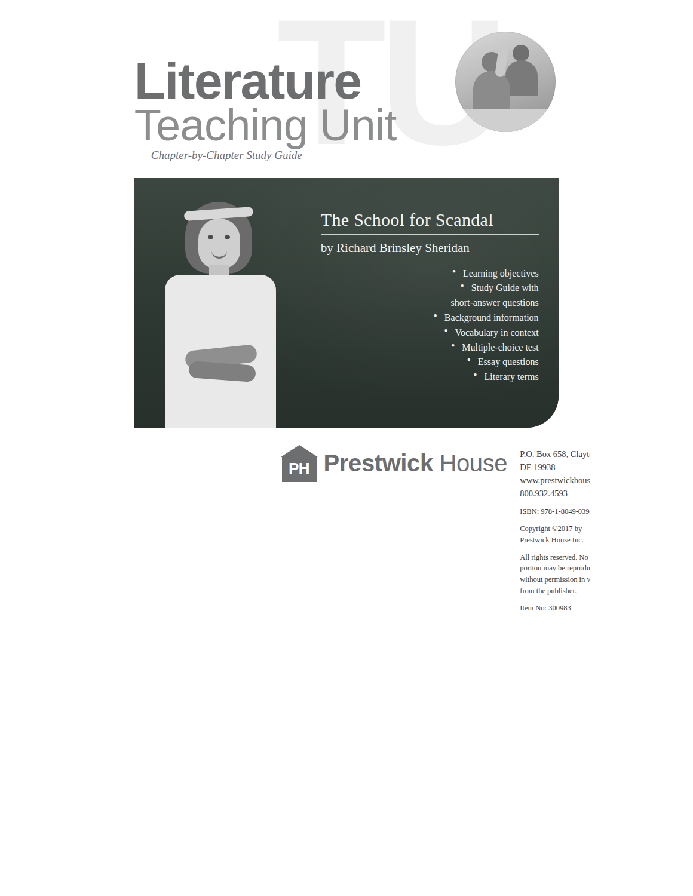TU
Literature
Teaching Unit
Chapter-by-Chapter Study Guide
The School for Scandal
by Richard Brinsley Sheridan
Learning objectives
Study Guide with
short-answer questions
Background information
Vocabulary in context
Multiple-choice test
Essay questions
Literary terms
PH
Prestwick House
P.O. Box 658, Clayton, DE 19938
www.prestwickhouse.com
800.932.4593
ISBN: 978-1-8049-039-9
Copyright ©2017 by Prestwick House Inc.
All rights reserved. No portion may be reproduced
without permission in writing from the publisher.
Item No: 300983